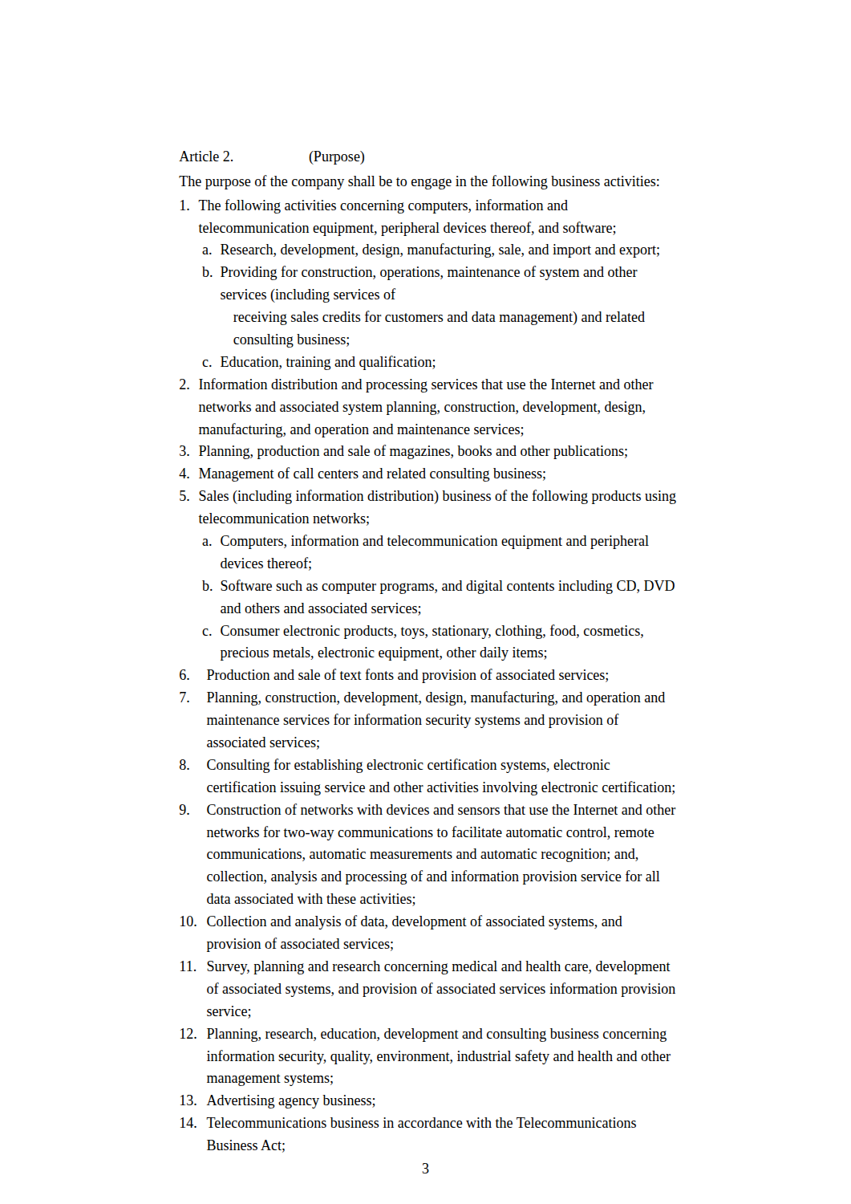Article 2.(Purpose)
The purpose of the company shall be to engage in the following business activities:
1. The following activities concerning computers, information and telecommunication equipment, peripheral devices thereof, and software;
a. Research, development, design, manufacturing, sale, and import and export;
b. Providing for construction, operations, maintenance of system and other services (including services of receiving sales credits for customers and data management) and related consulting business;
c. Education, training and qualification;
2. Information distribution and processing services that use the Internet and other networks and associated system planning, construction, development, design, manufacturing, and operation and maintenance services;
3. Planning, production and sale of magazines, books and other publications;
4. Management of call centers and related consulting business;
5. Sales (including information distribution) business of the following products using telecommunication networks;
a. Computers, information and telecommunication equipment and peripheral devices thereof;
b. Software such as computer programs, and digital contents including CD, DVD and others and associated services;
c. Consumer electronic products, toys, stationary, clothing, food, cosmetics, precious metals, electronic equipment, other daily items;
6. Production and sale of text fonts and provision of associated services;
7. Planning, construction, development, design, manufacturing, and operation and maintenance services for information security systems and provision of associated services;
8. Consulting for establishing electronic certification systems, electronic certification issuing service and other activities involving electronic certification;
9. Construction of networks with devices and sensors that use the Internet and other networks for two-way communications to facilitate automatic control, remote communications, automatic measurements and automatic recognition; and, collection, analysis and processing of and information provision service for all data associated with these activities;
10. Collection and analysis of data, development of associated systems, and provision of associated services;
11. Survey, planning and research concerning medical and health care, development of associated systems, and provision of associated services information provision service;
12. Planning, research, education, development and consulting business concerning information security, quality, environment, industrial safety and health and other management systems;
13. Advertising agency business;
14. Telecommunications business in accordance with the Telecommunications Business Act;
3